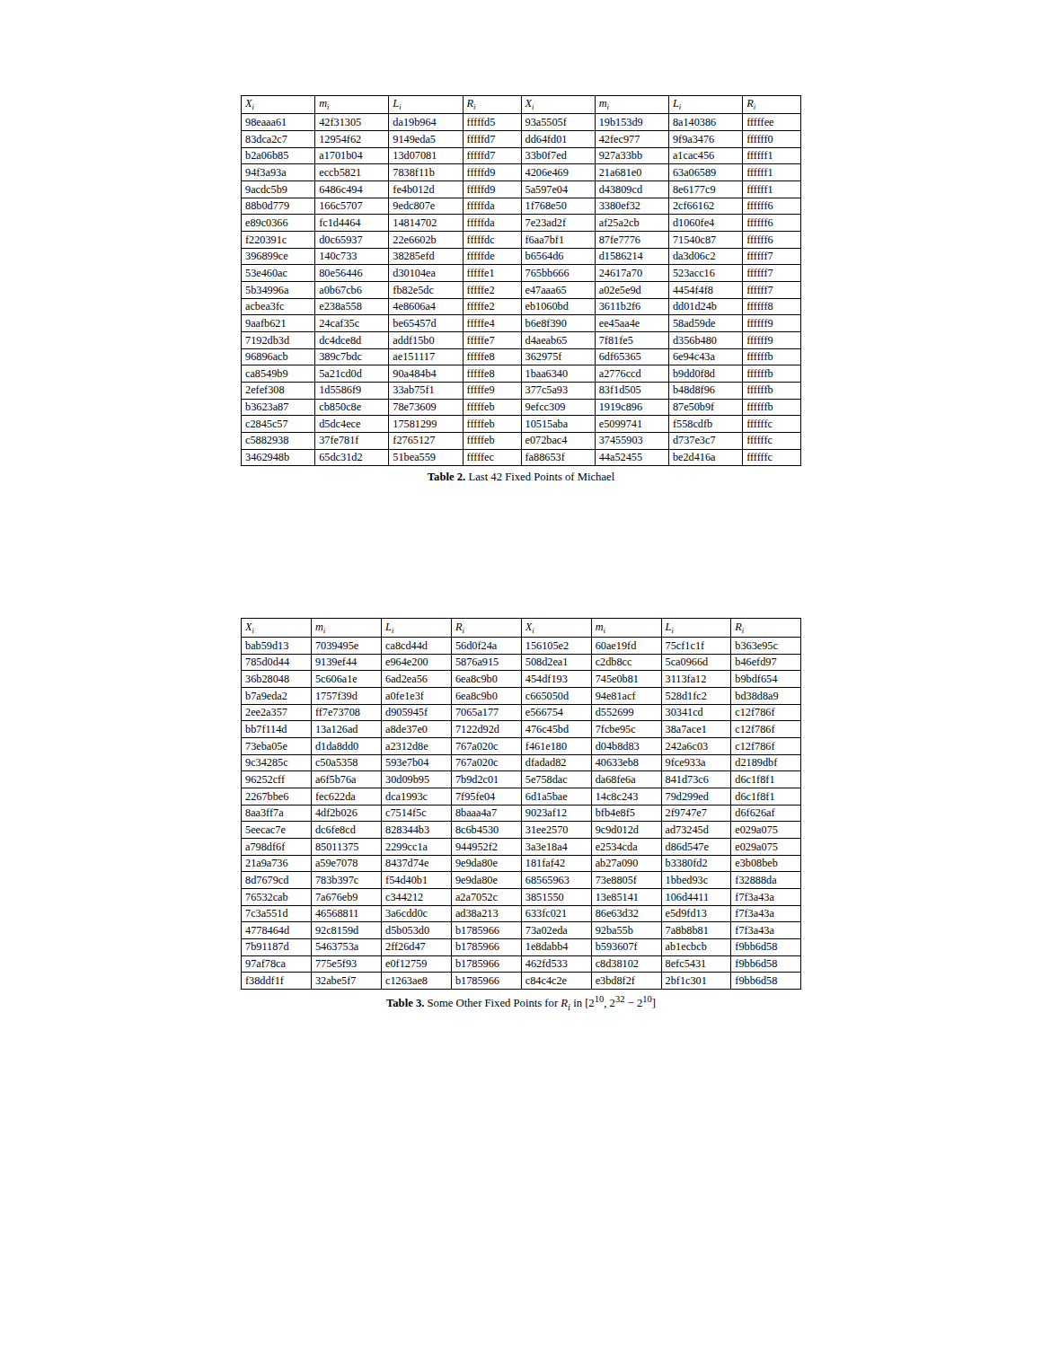| X i | m i | L i | R i | X i | m i | L i | R i |
| --- | --- | --- | --- | --- | --- | --- | --- |
| 98eaaa61 | 42f31305 | da19b964 | fffffd5 | 93a5505f | 19b153d9 | 8a140386 | fffffee |
| 83dca2c7 | 12954f62 | 9149eda5 | fffffd7 | dd64fd01 | 42fec977 | 9f9a3476 | ffffff0 |
| b2a06b85 | a1701b04 | 13d07081 | fffffd7 | 33b0f7ed | 927a33bb | a1cac456 | ffffff1 |
| 94f3a93a | eccb5821 | 7838f11b | fffffd9 | 4206e469 | 21a681e0 | 63a06589 | ffffff1 |
| 9acdc5b9 | 6486c494 | fe4b012d | fffffd9 | 5a597e04 | d43809cd | 8e6177c9 | ffffff1 |
| 88b0d779 | 166c5707 | 9edc807e | fffffda | 1f768e50 | 3380ef32 | 2cf66162 | ffffff6 |
| e89c0366 | fc1d4464 | 14814702 | fffffda | 7e23ad2f | af25a2cb | d1060fe4 | ffffff6 |
| f220391c | d0c65937 | 22e6602b | fffffdc | f6aa7bf1 | 87fe7776 | 71540c87 | ffffff6 |
| 396899ce | 140c733 | 38285efd | fffffde | b6564d6 | d1586214 | da3d06c2 | ffffff7 |
| 53e460ac | 80e56446 | d30104ea | fffffe1 | 765bb666 | 24617a70 | 523acc16 | ffffff7 |
| 5b34996a | a0b67cb6 | fb82e5dc | fffffe2 | e47aaa65 | a02e5e9d | 4454f4f8 | ffffff7 |
| acbea3fc | e238a558 | 4e8606a4 | fffffe2 | eb1060bd | 3611b2f6 | dd01d24b | ffffff8 |
| 9aafb621 | 24caf35c | be65457d | fffffe4 | b6e8f390 | ee45aa4e | 58ad59de | ffffff9 |
| 7192db3d | dc4dce8d | addf15b0 | fffffe7 | d4aeab65 | 7f81fe5 | d356b480 | ffffff9 |
| 96896acb | 389c7bdc | ae151117 | fffffe8 | 362975f | 6df65365 | 6e94c43a | ffffffb |
| ca8549b9 | 5a21cd0d | 90a484b4 | fffffe8 | 1baa6340 | a2776ccd | b9dd0f8d | ffffffb |
| 2efef308 | 1d5586f9 | 33ab75f1 | fffffe9 | 377c5a93 | 83f1d505 | b48d8f96 | ffffffb |
| b3623a87 | cb850c8e | 78e73609 | fffffeb | 9efcc309 | 1919c896 | 87e50b9f | ffffffb |
| c2845c57 | d5dc4ece | 17581299 | fffffeb | 10515aba | e5099741 | f558cdfb | ffffffc |
| c5882938 | 37fe781f | f2765127 | fffffeb | e072bac4 | 37455903 | d737e3c7 | ffffffc |
| 3462948b | 65dc31d2 | 51bea559 | fffffec | fa88653f | 44a52455 | be2d416a | ffffffc |
Table 2. Last 42 Fixed Points of Michael
| X i | m i | L i | R i | X i | m i | L i | R i |
| --- | --- | --- | --- | --- | --- | --- | --- |
| bab59d13 | 7039495e | ca8cd44d | 56d0f24a | 156105e2 | 60ae19fd | 75cf1c1f | b363e95c |
| 785d0d44 | 9139ef44 | e964e200 | 5876a915 | 508d2ea1 | c2db8cc | 5ca0966d | b46efd97 |
| 36b28048 | 5c606a1e | 6ad2ea56 | 6ea8c9b0 | 454df193 | 745e0b81 | 3113fa12 | b9bdf654 |
| b7a9eda2 | 1757f39d | a0fe1e3f | 6ea8c9b0 | c665050d | 94e81acf | 528d1fc2 | bd38d8a9 |
| 2ee2a357 | ff7e73708 | d905945f | 7065a177 | e566754 | d552699 | 30341cd | c12f786f |
| bb7f114d | 13a126ad | a8de37e0 | 7122d92d | 476c45bd | 7fcbe95c | 38a7ace1 | c12f786f |
| 73eba05e | d1da8dd0 | a2312d8e | 767a020c | f461e180 | d04b8d83 | 242a6c03 | c12f786f |
| 9c34285c | c50a5358 | 593e7b04 | 767a020c | dfadad82 | 40633eb8 | 9fce933a | d2189dbf |
| 96252cff | a6f5b76a | 30d09b95 | 7b9d2c01 | 5e758dac | da68fe6a | 841d73c6 | d6c1f8f1 |
| 2267bbe6 | fec622da | dca1993c | 7f95fe04 | 6d1a5bae | 14c8c243 | 79d299ed | d6c1f8f1 |
| 8aa3ff7a | 4df2b026 | c7514f5c | 8baaa4a7 | 9023af12 | bfb4e8f5 | 2f9747e7 | d6f626af |
| 5eecac7e | dc6fe8cd | 828344b3 | 8c6b4530 | 31ee2570 | 9c9d012d | ad73245d | e029a075 |
| a798df6f | 85011375 | 2299cc1a | 944952f2 | 3a3e18a4 | e2534cda | d86d547e | e029a075 |
| 21a9a736 | a59e7078 | 8437d74e | 9e9da80e | 181faf42 | ab27a090 | b3380fd2 | e3b08beb |
| 8d7679cd | 783b397c | f54d40b1 | 9e9da80e | 68565963 | 73e8805f | 1bbed93c | f32888da |
| 76532cab | 7a676eb9 | c344212 | a2a7052c | 3851550 | 13e85141 | 106d4411 | f7f3a43a |
| 7c3a551d | 46568811 | 3a6cdd0c | ad38a213 | 633fc021 | 86e63d32 | e5d9fd13 | f7f3a43a |
| 4778464d | 92c8159d | d5b053d0 | b1785966 | 73a02eda | 92ba55b | 7a8b8b81 | f7f3a43a |
| 7b91187d | 5463753a | 2ff26d47 | b1785966 | 1e8dabb4 | b593607f | ab1ecbcb | f9bb6d58 |
| 97af78ca | 775e5f93 | e0f12759 | b1785966 | 462fd533 | c8d38102 | 8efc5431 | f9bb6d58 |
| f38ddf1f | 32abe5f7 | c1263ae8 | b1785966 | c84c4c2e | e3bd8f2f | 2bf1c301 | f9bb6d58 |
Table 3. Some Other Fixed Points for Ri in [210, 232 − 210]